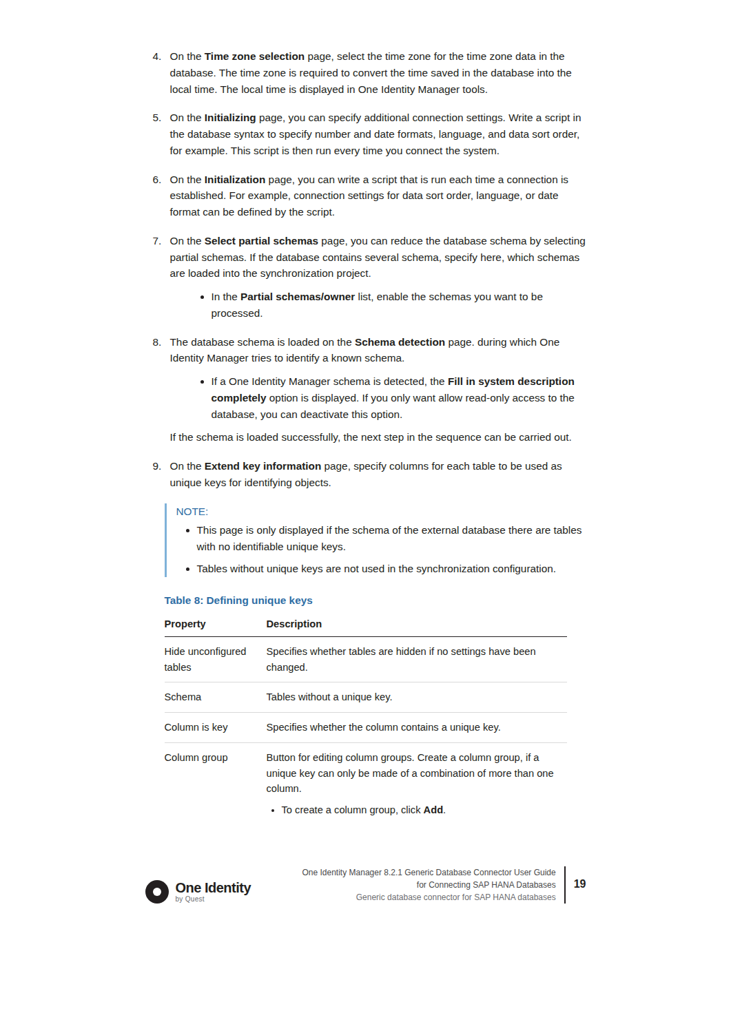On the Time zone selection page, select the time zone for the time zone data in the database. The time zone is required to convert the time saved in the database into the local time. The local time is displayed in One Identity Manager tools.
On the Initializing page, you can specify additional connection settings. Write a script in the database syntax to specify number and date formats, language, and data sort order, for example. This script is then run every time you connect the system.
On the Initialization page, you can write a script that is run each time a connection is established. For example, connection settings for data sort order, language, or date format can be defined by the script.
On the Select partial schemas page, you can reduce the database schema by selecting partial schemas. If the database contains several schema, specify here, which schemas are loaded into the synchronization project.
In the Partial schemas/owner list, enable the schemas you want to be processed.
The database schema is loaded on the Schema detection page. during which One Identity Manager tries to identify a known schema.
If a One Identity Manager schema is detected, the Fill in system description completely option is displayed. If you only want allow read-only access to the database, you can deactivate this option.
If the schema is loaded successfully, the next step in the sequence can be carried out.
On the Extend key information page, specify columns for each table to be used as unique keys for identifying objects.
NOTE:
This page is only displayed if the schema of the external database there are tables with no identifiable unique keys.
Tables without unique keys are not used in the synchronization configuration.
Table 8: Defining unique keys
| Property | Description |
| --- | --- |
| Hide unconfigured tables | Specifies whether tables are hidden if no settings have been changed. |
| Schema | Tables without a unique key. |
| Column is key | Specifies whether the column contains a unique key. |
| Column group | Button for editing column groups. Create a column group, if a unique key can only be made of a combination of more than one column. To create a column group, click Add . |
One Identity
by Quest
One Identity Manager 8.2.1 Generic Database Connector User Guide
for Connecting SAP HANA Databases
Generic database connector for SAP HANA databases
19